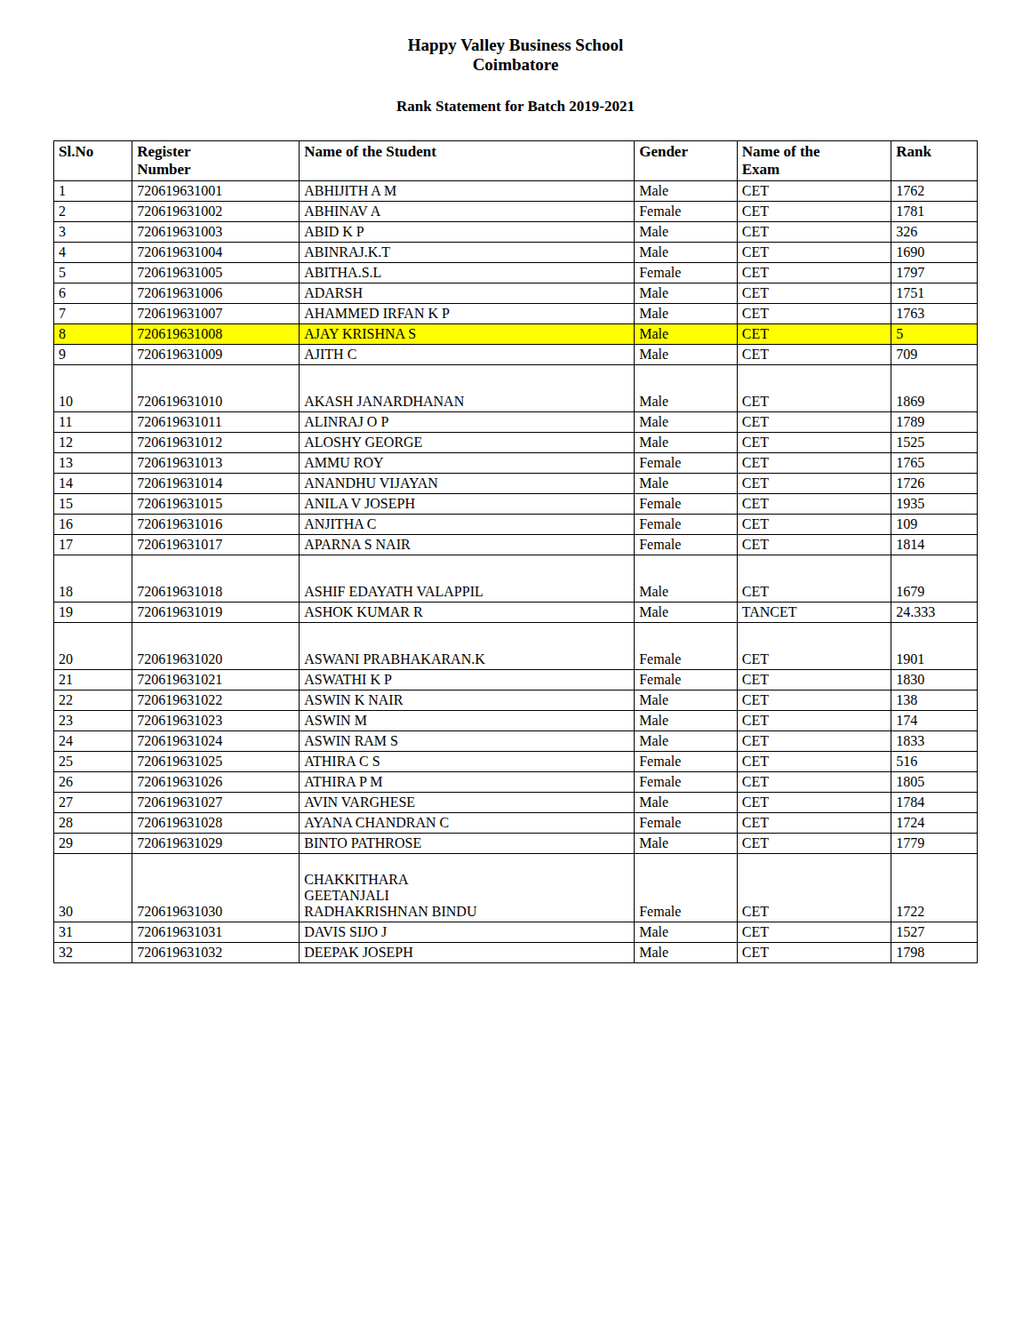Happy Valley Business School
Coimbatore
Rank Statement for Batch 2019-2021
| Sl.No | Register Number | Name of the Student | Gender | Name of the Exam | Rank |
| --- | --- | --- | --- | --- | --- |
| 1 | 720619631001 | ABHIJITH A M | Male | CET | 1762 |
| 2 | 720619631002 | ABHINAV A | Female | CET | 1781 |
| 3 | 720619631003 | ABID K P | Male | CET | 326 |
| 4 | 720619631004 | ABINRAJ.K.T | Male | CET | 1690 |
| 5 | 720619631005 | ABITHA.S.L | Female | CET | 1797 |
| 6 | 720619631006 | ADARSH | Male | CET | 1751 |
| 7 | 720619631007 | AHAMMED IRFAN K P | Male | CET | 1763 |
| 8 | 720619631008 | AJAY KRISHNA S | Male | CET | 5 |
| 9 | 720619631009 | AJITH C | Male | CET | 709 |
| 10 | 720619631010 | AKASH JANARDHANAN | Male | CET | 1869 |
| 11 | 720619631011 | ALINRAJ O P | Male | CET | 1789 |
| 12 | 720619631012 | ALOSHY GEORGE | Male | CET | 1525 |
| 13 | 720619631013 | AMMU ROY | Female | CET | 1765 |
| 14 | 720619631014 | ANANDHU VIJAYAN | Male | CET | 1726 |
| 15 | 720619631015 | ANILA V JOSEPH | Female | CET | 1935 |
| 16 | 720619631016 | ANJITHA C | Female | CET | 109 |
| 17 | 720619631017 | APARNA S NAIR | Female | CET | 1814 |
| 18 | 720619631018 | ASHIF EDAYATH VALAPPIL | Male | CET | 1679 |
| 19 | 720619631019 | ASHOK KUMAR R | Male | TANCET | 24.333 |
| 20 | 720619631020 | ASWANI PRABHAKARAN.K | Female | CET | 1901 |
| 21 | 720619631021 | ASWATHI K P | Female | CET | 1830 |
| 22 | 720619631022 | ASWIN K NAIR | Male | CET | 138 |
| 23 | 720619631023 | ASWIN M | Male | CET | 174 |
| 24 | 720619631024 | ASWIN RAM S | Male | CET | 1833 |
| 25 | 720619631025 | ATHIRA C S | Female | CET | 516 |
| 26 | 720619631026 | ATHIRA P M | Female | CET | 1805 |
| 27 | 720619631027 | AVIN VARGHESE | Male | CET | 1784 |
| 28 | 720619631028 | AYANA CHANDRAN C | Female | CET | 1724 |
| 29 | 720619631029 | BINTO PATHROSE | Male | CET | 1779 |
| 30 | 720619631030 | CHAKKITHARA GEETANJALI RADHAKRISHNAN BINDU | Female | CET | 1722 |
| 31 | 720619631031 | DAVIS SIJO J | Male | CET | 1527 |
| 32 | 720619631032 | DEEPAK JOSEPH | Male | CET | 1798 |